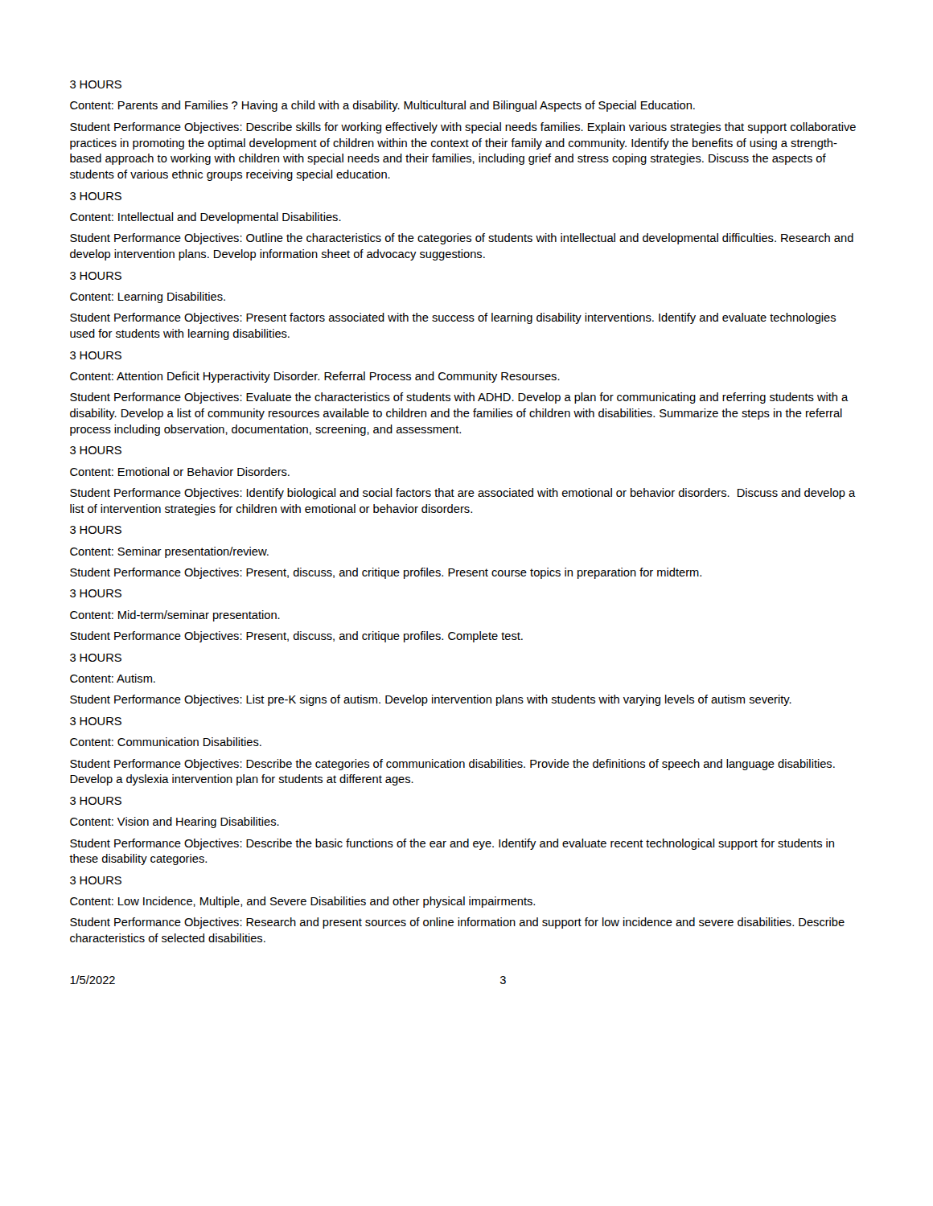3 HOURS
Content: Parents and Families ? Having a child with a disability. Multicultural and Bilingual Aspects of Special Education.
Student Performance Objectives: Describe skills for working effectively with special needs families. Explain various strategies that support collaborative practices in promoting the optimal development of children within the context of their family and community. Identify the benefits of using a strength-based approach to working with children with special needs and their families, including grief and stress coping strategies. Discuss the aspects of students of various ethnic groups receiving special education.
3 HOURS
Content: Intellectual and Developmental Disabilities.
Student Performance Objectives: Outline the characteristics of the categories of students with intellectual and developmental difficulties. Research and develop intervention plans. Develop information sheet of advocacy suggestions.
3 HOURS
Content: Learning Disabilities.
Student Performance Objectives: Present factors associated with the success of learning disability interventions. Identify and evaluate technologies used for students with learning disabilities.
3 HOURS
Content: Attention Deficit Hyperactivity Disorder. Referral Process and Community Resourses.
Student Performance Objectives: Evaluate the characteristics of students with ADHD. Develop a plan for communicating and referring students with a disability. Develop a list of community resources available to children and the families of children with disabilities. Summarize the steps in the referral process including observation, documentation, screening, and assessment.
3 HOURS
Content: Emotional or Behavior Disorders.
Student Performance Objectives: Identify biological and social factors that are associated with emotional or behavior disorders. Discuss and develop a list of intervention strategies for children with emotional or behavior disorders.
3 HOURS
Content: Seminar presentation/review.
Student Performance Objectives: Present, discuss, and critique profiles. Present course topics in preparation for midterm.
3 HOURS
Content: Mid-term/seminar presentation.
Student Performance Objectives: Present, discuss, and critique profiles. Complete test.
3 HOURS
Content: Autism.
Student Performance Objectives: List pre-K signs of autism. Develop intervention plans with students with varying levels of autism severity.
3 HOURS
Content: Communication Disabilities.
Student Performance Objectives: Describe the categories of communication disabilities. Provide the definitions of speech and language disabilities. Develop a dyslexia intervention plan for students at different ages.
3 HOURS
Content: Vision and Hearing Disabilities.
Student Performance Objectives: Describe the basic functions of the ear and eye. Identify and evaluate recent technological support for students in these disability categories.
3 HOURS
Content: Low Incidence, Multiple, and Severe Disabilities and other physical impairments.
Student Performance Objectives: Research and present sources of online information and support for low incidence and severe disabilities. Describe characteristics of selected disabilities.
1/5/2022 3